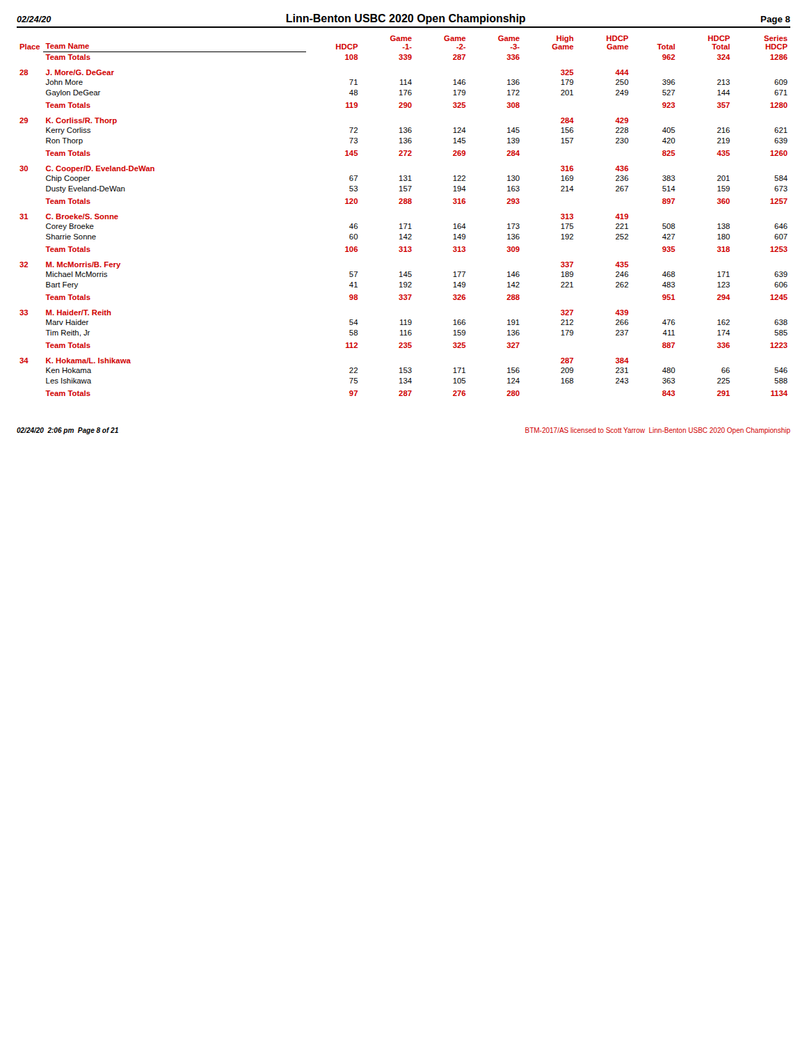02/24/20
Linn-Benton USBC 2020 Open Championship
Page 8
| Place | Team Name | HDCP | Game -1- | Game -2- | Game -3- | High Game | HDCP Game | Total | HDCP Total | Series HDCP |
| --- | --- | --- | --- | --- | --- | --- | --- | --- | --- | --- |
| | Team Totals | 108 | 339 | 287 | 336 | | | 962 | 324 | 1286 |
| 28 | J. More/G. DeGear | | | | | 325 | 444 | | | |
| | John More | 71 | 114 | 146 | 136 | 179 | 250 | 396 | 213 | 609 |
| | Gaylon DeGear | 48 | 176 | 179 | 172 | 201 | 249 | 527 | 144 | 671 |
| | Team Totals | 119 | 290 | 325 | 308 | | | 923 | 357 | 1280 |
| 29 | K. Corliss/R. Thorp | | | | | 284 | 429 | | | |
| | Kerry Corliss | 72 | 136 | 124 | 145 | 156 | 228 | 405 | 216 | 621 |
| | Ron Thorp | 73 | 136 | 145 | 139 | 157 | 230 | 420 | 219 | 639 |
| | Team Totals | 145 | 272 | 269 | 284 | | | 825 | 435 | 1260 |
| 30 | C. Cooper/D. Eveland-DeWan | | | | | 316 | 436 | | | |
| | Chip Cooper | 67 | 131 | 122 | 130 | 169 | 236 | 383 | 201 | 584 |
| | Dusty Eveland-DeWan | 53 | 157 | 194 | 163 | 214 | 267 | 514 | 159 | 673 |
| | Team Totals | 120 | 288 | 316 | 293 | | | 897 | 360 | 1257 |
| 31 | C. Broeke/S. Sonne | | | | | 313 | 419 | | | |
| | Corey Broeke | 46 | 171 | 164 | 173 | 175 | 221 | 508 | 138 | 646 |
| | Sharrie Sonne | 60 | 142 | 149 | 136 | 192 | 252 | 427 | 180 | 607 |
| | Team Totals | 106 | 313 | 313 | 309 | | | 935 | 318 | 1253 |
| 32 | M. McMorris/B. Fery | | | | | 337 | 435 | | | |
| | Michael McMorris | 57 | 145 | 177 | 146 | 189 | 246 | 468 | 171 | 639 |
| | Bart Fery | 41 | 192 | 149 | 142 | 221 | 262 | 483 | 123 | 606 |
| | Team Totals | 98 | 337 | 326 | 288 | | | 951 | 294 | 1245 |
| 33 | M. Haider/T. Reith | | | | | 327 | 439 | | | |
| | Marv Haider | 54 | 119 | 166 | 191 | 212 | 266 | 476 | 162 | 638 |
| | Tim Reith, Jr | 58 | 116 | 159 | 136 | 179 | 237 | 411 | 174 | 585 |
| | Team Totals | 112 | 235 | 325 | 327 | | | 887 | 336 | 1223 |
| 34 | K. Hokama/L. Ishikawa | | | | | 287 | 384 | | | |
| | Ken Hokama | 22 | 153 | 171 | 156 | 209 | 231 | 480 | 66 | 546 |
| | Les Ishikawa | 75 | 134 | 105 | 124 | 168 | 243 | 363 | 225 | 588 |
| | Team Totals | 97 | 287 | 276 | 280 | | | 843 | 291 | 1134 |
02/24/20 2:06 pm Page 8 of 21
BTM-2017/AS licensed to Scott Yarrow Linn-Benton USBC 2020 Open Championship